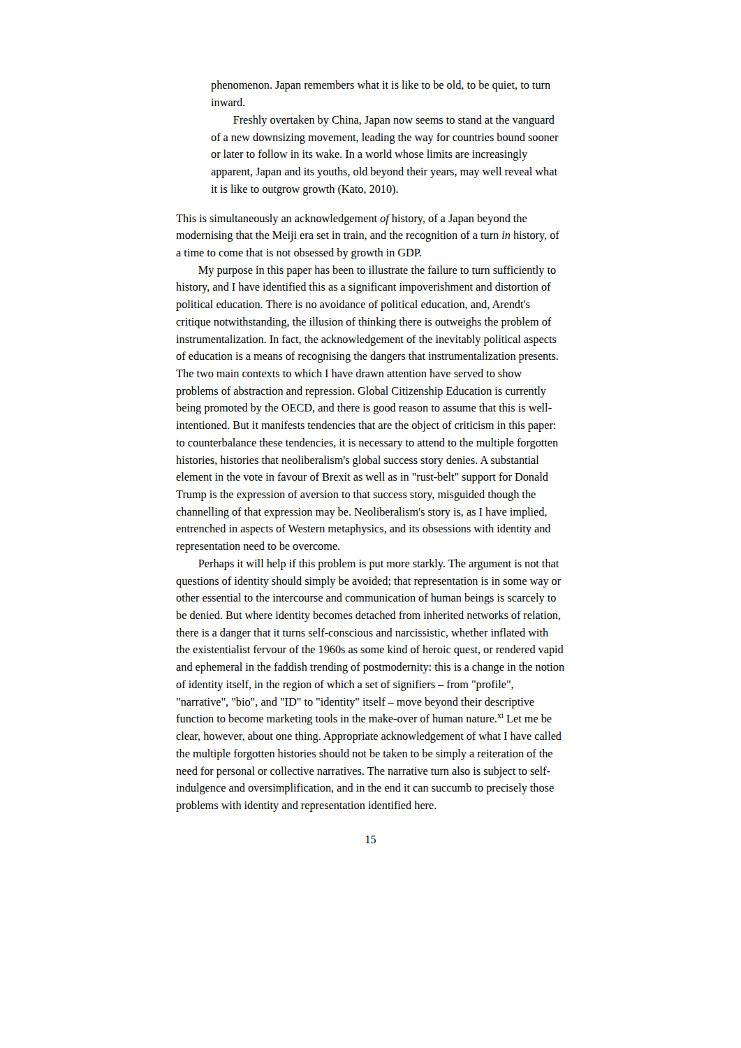phenomenon. Japan remembers what it is like to be old, to be quiet, to turn inward.
Freshly overtaken by China, Japan now seems to stand at the vanguard of a new downsizing movement, leading the way for countries bound sooner or later to follow in its wake. In a world whose limits are increasingly apparent, Japan and its youths, old beyond their years, may well reveal what it is like to outgrow growth (Kato, 2010).
This is simultaneously an acknowledgement of history, of a Japan beyond the modernising that the Meiji era set in train, and the recognition of a turn in history, of a time to come that is not obsessed by growth in GDP.
My purpose in this paper has been to illustrate the failure to turn sufficiently to history, and I have identified this as a significant impoverishment and distortion of political education. There is no avoidance of political education, and, Arendt's critique notwithstanding, the illusion of thinking there is outweighs the problem of instrumentalization. In fact, the acknowledgement of the inevitably political aspects of education is a means of recognising the dangers that instrumentalization presents. The two main contexts to which I have drawn attention have served to show problems of abstraction and repression. Global Citizenship Education is currently being promoted by the OECD, and there is good reason to assume that this is well-intentioned. But it manifests tendencies that are the object of criticism in this paper: to counterbalance these tendencies, it is necessary to attend to the multiple forgotten histories, histories that neoliberalism's global success story denies. A substantial element in the vote in favour of Brexit as well as in "rust-belt" support for Donald Trump is the expression of aversion to that success story, misguided though the channelling of that expression may be. Neoliberalism's story is, as I have implied, entrenched in aspects of Western metaphysics, and its obsessions with identity and representation need to be overcome.
Perhaps it will help if this problem is put more starkly. The argument is not that questions of identity should simply be avoided; that representation is in some way or other essential to the intercourse and communication of human beings is scarcely to be denied. But where identity becomes detached from inherited networks of relation, there is a danger that it turns self-conscious and narcissistic, whether inflated with the existentialist fervour of the 1960s as some kind of heroic quest, or rendered vapid and ephemeral in the faddish trending of postmodernity: this is a change in the notion of identity itself, in the region of which a set of signifiers – from "profile", "narrative", "bio", and "ID" to "identity" itself – move beyond their descriptive function to become marketing tools in the make-over of human nature.xi Let me be clear, however, about one thing. Appropriate acknowledgement of what I have called the multiple forgotten histories should not be taken to be simply a reiteration of the need for personal or collective narratives. The narrative turn also is subject to self-indulgence and oversimplification, and in the end it can succumb to precisely those problems with identity and representation identified here.
15